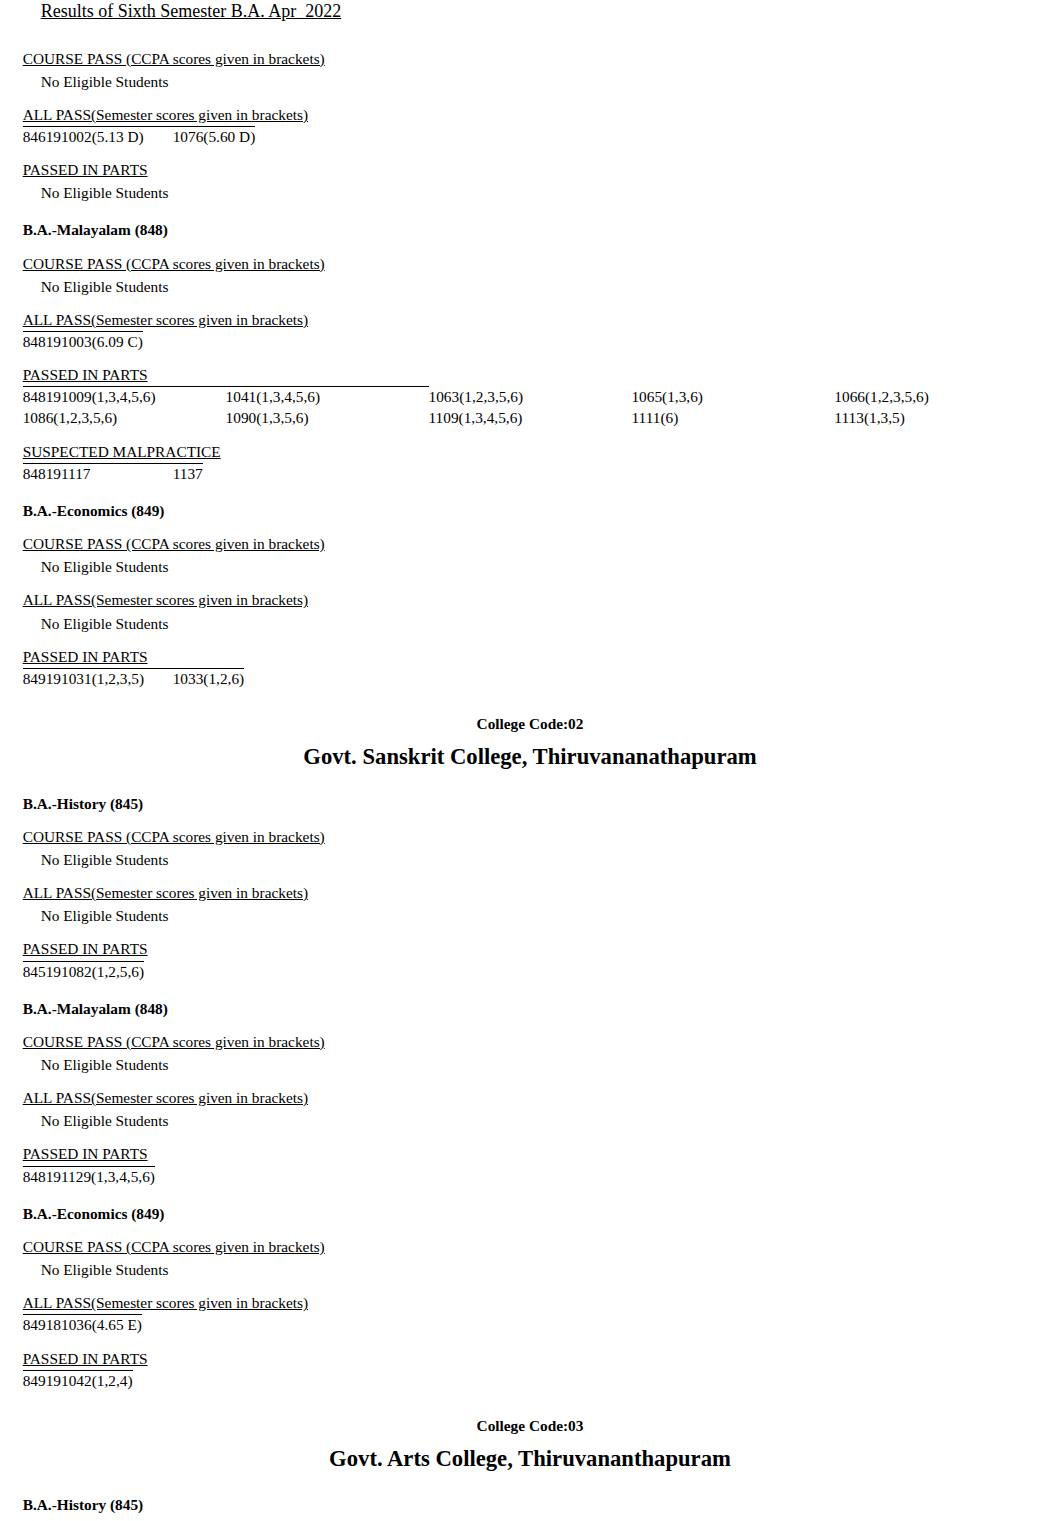Results of Sixth Semester B.A. Apr 2022
COURSE PASS (CCPA scores given in brackets)
No Eligible Students
ALL PASS(Semester scores given in brackets)
846191002(5.13 D) 1076(5.60 D)
PASSED IN PARTS
No Eligible Students
B.A.-Malayalam (848)
COURSE PASS (CCPA scores given in brackets)
No Eligible Students
ALL PASS(Semester scores given in brackets)
848191003(6.09 C)
PASSED IN PARTS
| 848191009(1,3,4,5,6) | 1041(1,3,4,5,6) | 1063(1,2,3,5,6) | 1065(1,3,6) | 1066(1,2,3,5,6) |
| 1086(1,2,3,5,6) | 1090(1,3,5,6) | 1109(1,3,4,5,6) | 1111(6) | 1113(1,3,5) |
SUSPECTED MALPRACTICE
8481911171137
B.A.-Economics (849)
COURSE PASS (CCPA scores given in brackets)
No Eligible Students
ALL PASS(Semester scores given in brackets)
No Eligible Students
PASSED IN PARTS
849191031(1,2,3,5) 1033(1,2,6)
College Code:02
Govt. Sanskrit College, Thiruvananathapuram
B.A.-History (845)
COURSE PASS (CCPA scores given in brackets)
No Eligible Students
ALL PASS(Semester scores given in brackets)
No Eligible Students
PASSED IN PARTS
845191082(1,2,5,6)
B.A.-Malayalam (848)
COURSE PASS (CCPA scores given in brackets)
No Eligible Students
ALL PASS(Semester scores given in brackets)
No Eligible Students
PASSED IN PARTS
848191129(1,3,4,5,6)
B.A.-Economics (849)
COURSE PASS (CCPA scores given in brackets)
No Eligible Students
ALL PASS(Semester scores given in brackets)
849181036(4.65 E)
PASSED IN PARTS
849191042(1,2,4)
College Code:03
Govt. Arts College, Thiruvananthapuram
B.A.-History (845)